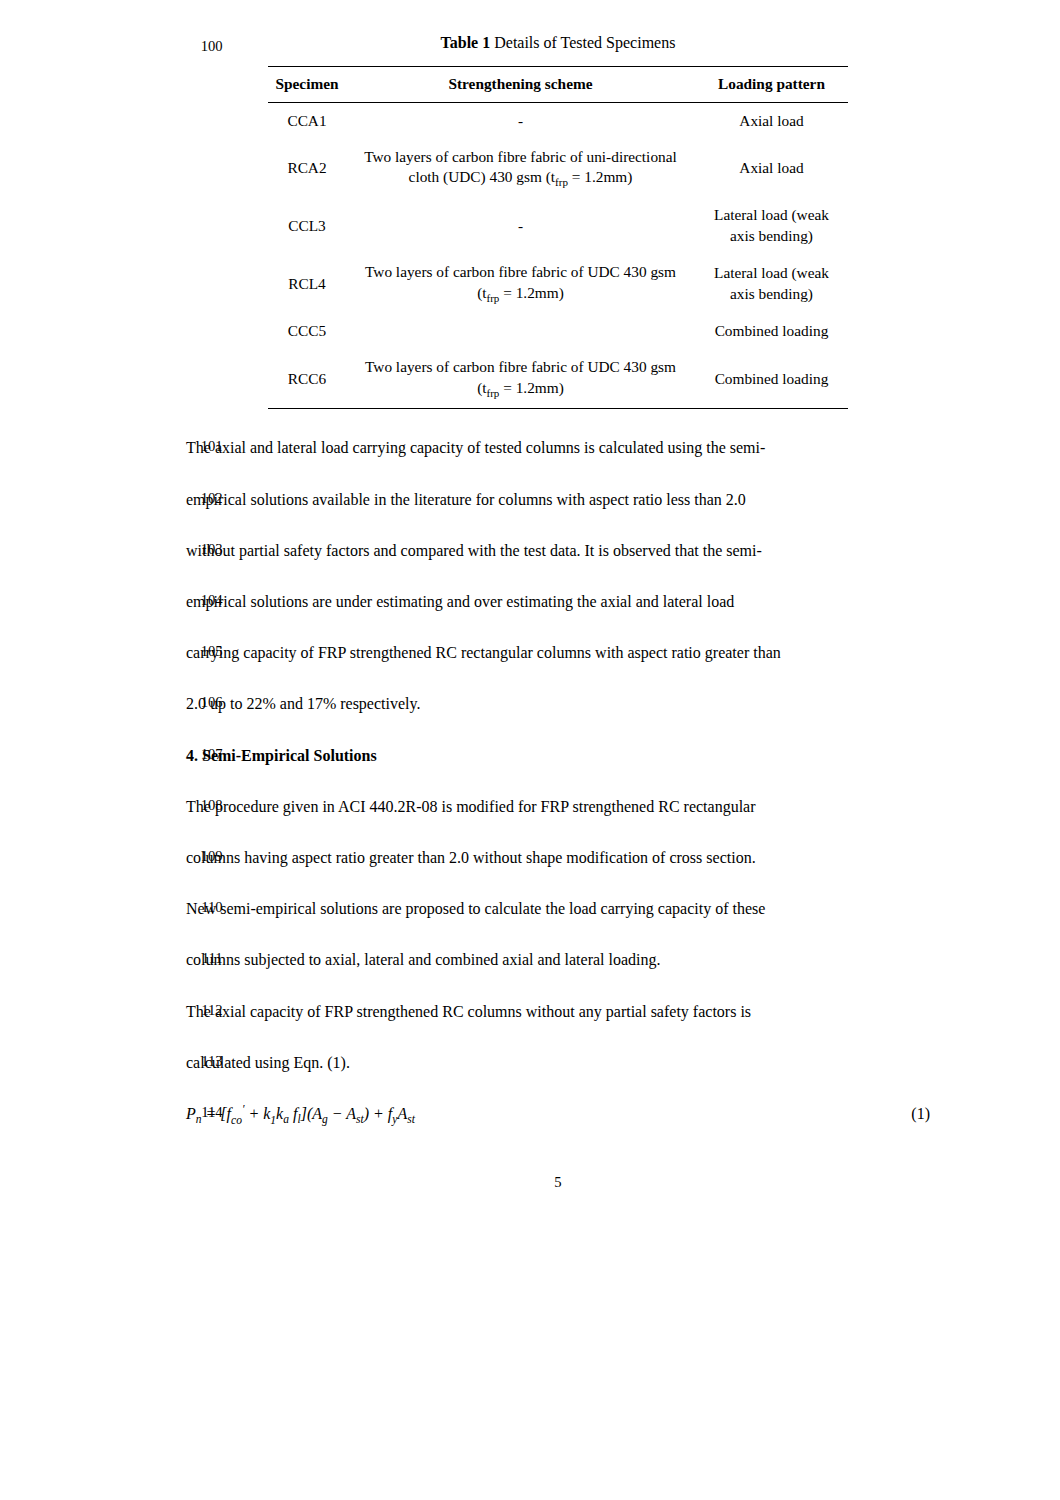100
Table 1 Details of Tested Specimens
| Specimen | Strengthening scheme | Loading pattern |
| --- | --- | --- |
| CCA1 | - | Axial load |
| RCA2 | Two layers of carbon fibre fabric of uni-directional cloth (UDC) 430 gsm (t frp = 1.2mm) | Axial load |
| CCL3 | - | Lateral load (weak axis bending) |
| RCL4 | Two layers of carbon fibre fabric of UDC 430 gsm (t frp = 1.2mm) | Lateral load (weak axis bending) |
| CCC5 | | Combined loading |
| RCC6 | Two layers of carbon fibre fabric of UDC 430 gsm (t frp = 1.2mm) | Combined loading |
101
The axial and lateral load carrying capacity of tested columns is calculated using the semi-
102
empirical solutions available in the literature for columns with aspect ratio less than 2.0
103
without partial safety factors and compared with the test data. It is observed that the semi-
104
empirical solutions are under estimating and over estimating the axial and lateral load
105
carrying capacity of FRP strengthened RC rectangular columns with aspect ratio greater than
106
2.0 up to 22% and 17% respectively.
107
4. Semi-Empirical Solutions
108
The procedure given in ACI 440.2R-08 is modified for FRP strengthened RC rectangular
109
columns having aspect ratio greater than 2.0 without shape modification of cross section.
110
New semi-empirical solutions are proposed to calculate the load carrying capacity of these
111
columns subjected to axial, lateral and combined axial and lateral loading.
112
The axial capacity of FRP strengthened RC columns without any partial safety factors is
113
calculated using Eqn. (1).
114
Pn = [fco′ + k1ka fl](Ag − Ast) + fy Ast (1)
5